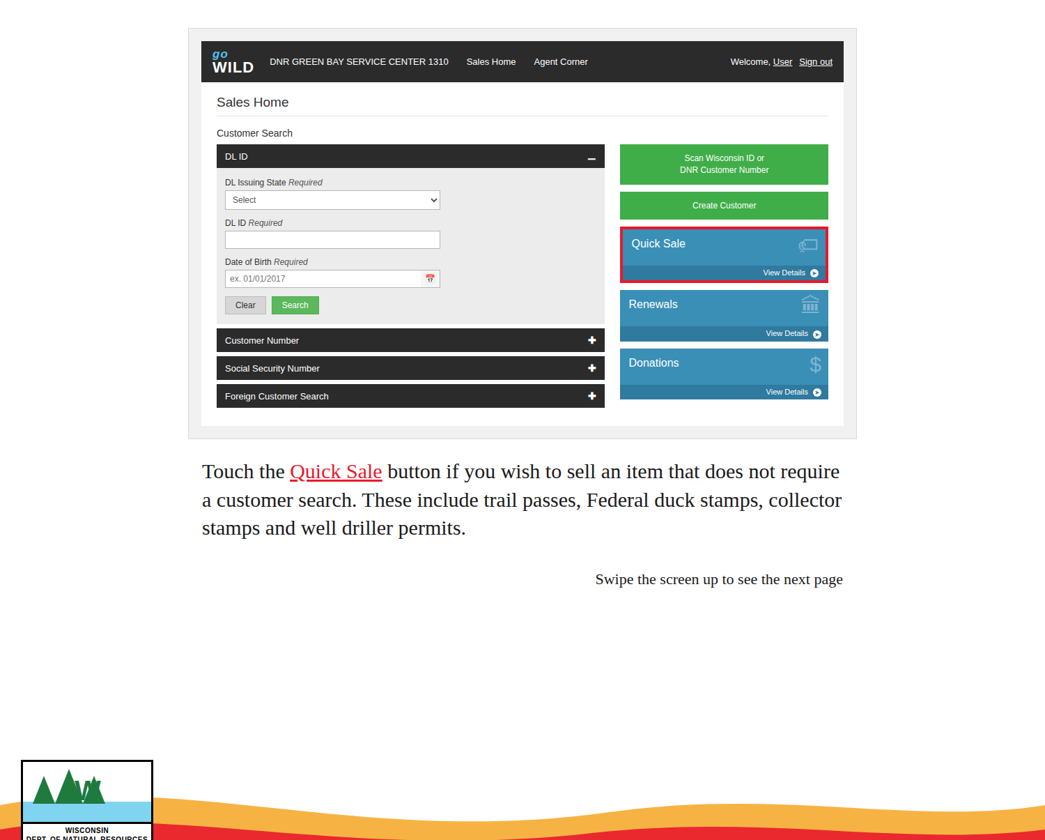go WILD
DNR GREEN BAY SERVICE CENTER 1310 Sales Home Agent Corner
Welcome, User Sign out
Sales Home
Customer Search
DL ID ⚊
DL Issuing State Required Select
DL ID Required
Date of Birth Required
📅
Clear Search
Customer Number ✚
Social Security Number ✚
Foreign Customer Search ✚
Scan Wisconsin ID or
DNR Customer Number
Create Customer
🏷
Quick Sale
View Details ➤
🏛
Renewals
View Details ➤
$
Donations
View Details ➤
Touch the Quick Sale button if you wish to sell an item that does not require a customer search. These include trail passes, Federal duck stamps, collector stamps and well driller permits.
Swipe the screen up to see the next page
W
WISCONSIN
DEPT. OF NATURAL RESOURCES